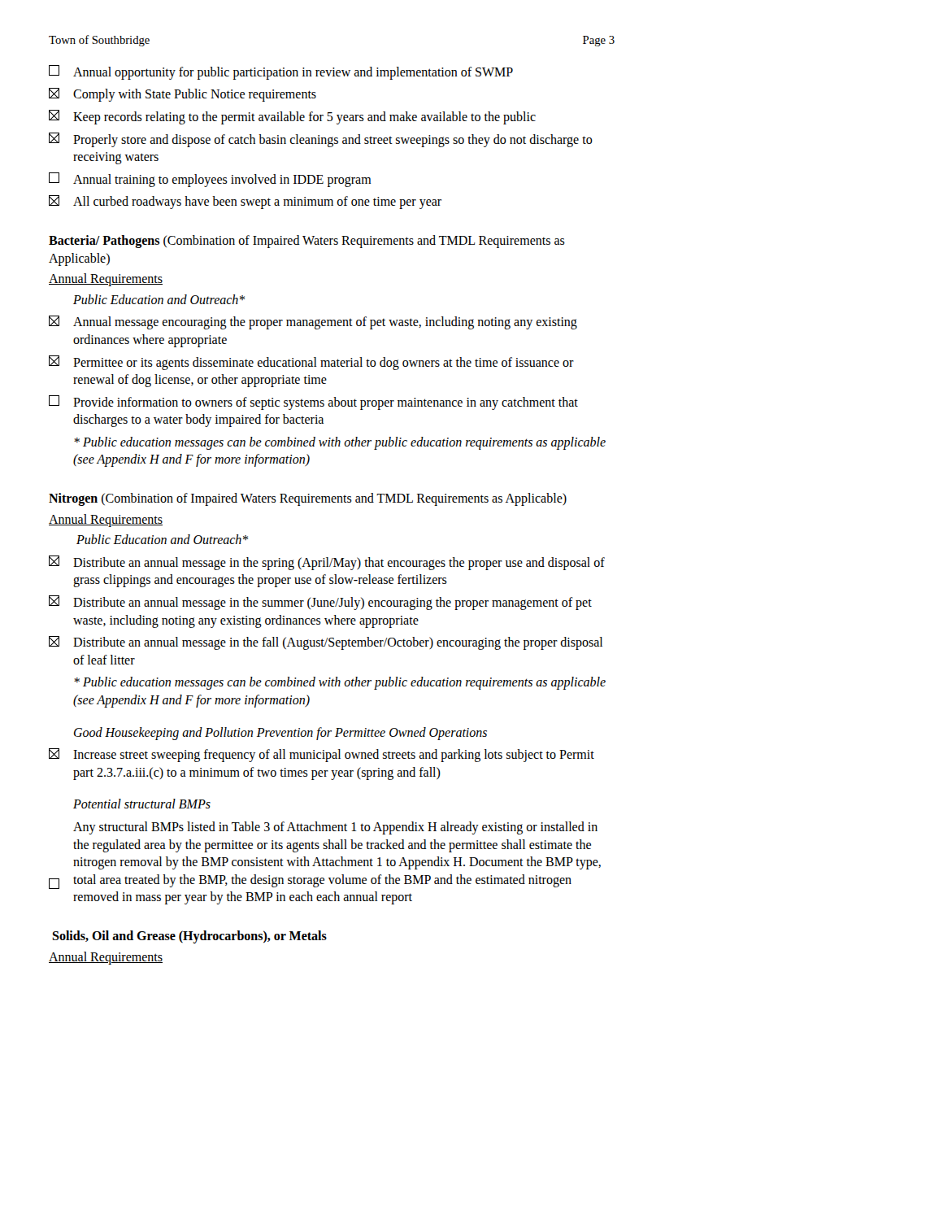Town of Southbridge Page 3
Annual opportunity for public participation in review and implementation of SWMP
Comply with State Public Notice requirements
Keep records relating to the permit available for 5 years and make available to the public
Properly store and dispose of catch basin cleanings and street sweepings so they do not discharge to receiving waters
Annual training to employees involved in IDDE program
All curbed roadways have been swept a minimum of one time per year
Bacteria/ Pathogens (Combination of Impaired Waters Requirements and TMDL Requirements as Applicable)
Annual Requirements
Public Education and Outreach*
Annual message encouraging the proper management of pet waste, including noting any existing ordinances where appropriate
Permittee or its agents disseminate educational material to dog owners at the time of issuance or renewal of dog license, or other appropriate time
Provide information to owners of septic systems about proper maintenance in any catchment that discharges to a water body impaired for bacteria
* Public education messages can be combined with other public education requirements as applicable (see Appendix H and F for more information)
Nitrogen (Combination of Impaired Waters Requirements and TMDL Requirements as Applicable)
Annual Requirements
Public Education and Outreach*
Distribute an annual message in the spring (April/May) that encourages the proper use and disposal of grass clippings and encourages the proper use of slow-release fertilizers
Distribute an annual message in the summer (June/July) encouraging the proper management of pet waste, including noting any existing ordinances where appropriate
Distribute an annual message in the fall (August/September/October) encouraging the proper disposal of leaf litter
* Public education messages can be combined with other public education requirements as applicable (see Appendix H and F for more information)
Good Housekeeping and Pollution Prevention for Permittee Owned Operations
Increase street sweeping frequency of all municipal owned streets and parking lots subject to Permit part 2.3.7.a.iii.(c) to a minimum of two times per year (spring and fall)
Potential structural BMPs
Any structural BMPs listed in Table 3 of Attachment 1 to Appendix H already existing or installed in the regulated area by the permittee or its agents shall be tracked and the permittee shall estimate the nitrogen removal by the BMP consistent with Attachment 1 to Appendix H. Document the BMP type, total area treated by the BMP, the design storage volume of the BMP and the estimated nitrogen removed in mass per year by the BMP in each each annual report
Solids, Oil and Grease (Hydrocarbons), or Metals
Annual Requirements